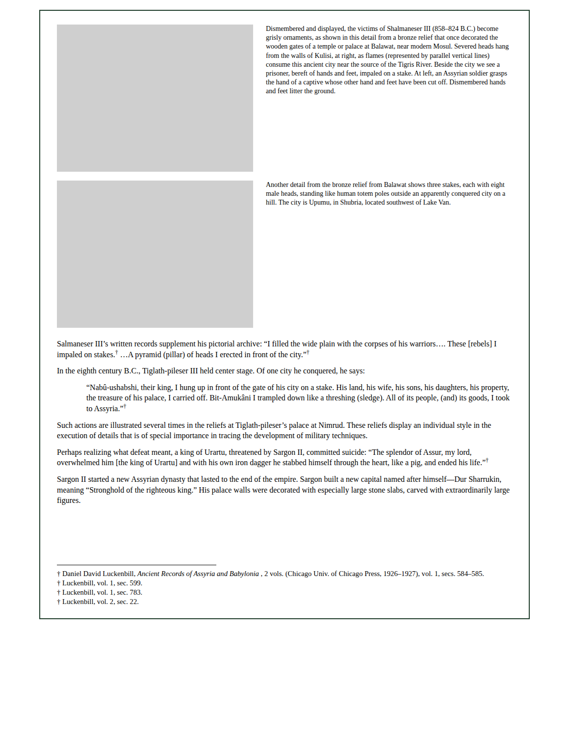Dismembered and displayed, the victims of Shalmaneser III (858–824 B.C.) become grisly ornaments, as shown in this detail from a bronze relief that once decorated the wooden gates of a temple or palace at Balawat, near modern Mosul. Severed heads hang from the walls of Kulisi, at right, as flames (represented by parallel vertical lines) consume this ancient city near the source of the Tigris River. Beside the city we see a prisoner, bereft of hands and feet, impaled on a stake. At left, an Assyrian soldier grasps the hand of a captive whose other hand and feet have been cut off. Dismembered hands and feet litter the ground.
Another detail from the bronze relief from Balawat shows three stakes, each with eight male heads, standing like human totem poles outside an apparently conquered city on a hill. The city is Upumu, in Shubria, located southwest of Lake Van.
Salmaneser III’s written records supplement his pictorial archive: “I filled the wide plain with the corpses of his warriors…. These [rebels] I impaled on stakes.† …A pyramid (pillar) of heads I erected in front of the city.”†
In the eighth century B.C., Tiglath-pileser III held center stage. Of one city he conquered, he says:
“Nabû-ushabshi, their king, I hung up in front of the gate of his city on a stake. His land, his wife, his sons, his daughters, his property, the treasure of his palace, I carried off. Bit-Amukâni I trampled down like a threshing (sledge). All of its people, (and) its goods, I took to Assyria.”†
Such actions are illustrated several times in the reliefs at Tiglath-pileser’s palace at Nimrud. These reliefs display an individual style in the execution of details that is of special importance in tracing the development of military techniques.
Perhaps realizing what defeat meant, a king of Urartu, threatened by Sargon II, committed suicide: “The splendor of Assur, my lord, overwhelmed him [the king of Urartu] and with his own iron dagger he stabbed himself through the heart, like a pig, and ended his life.”†
Sargon II started a new Assyrian dynasty that lasted to the end of the empire. Sargon built a new capital named after himself—Dur Sharrukin, meaning “Stronghold of the righteous king.” His palace walls were decorated with especially large stone slabs, carved with extraordinarily large figures.
† Daniel David Luckenbill, Ancient Records of Assyria and Babylonia , 2 vols. (Chicago Univ. of Chicago Press, 1926–1927), vol. 1, secs. 584–585.
† Luckenbill, vol. 1, sec. 599.
† Luckenbill, vol. 1, sec. 783.
† Luckenbill, vol. 2, sec. 22.